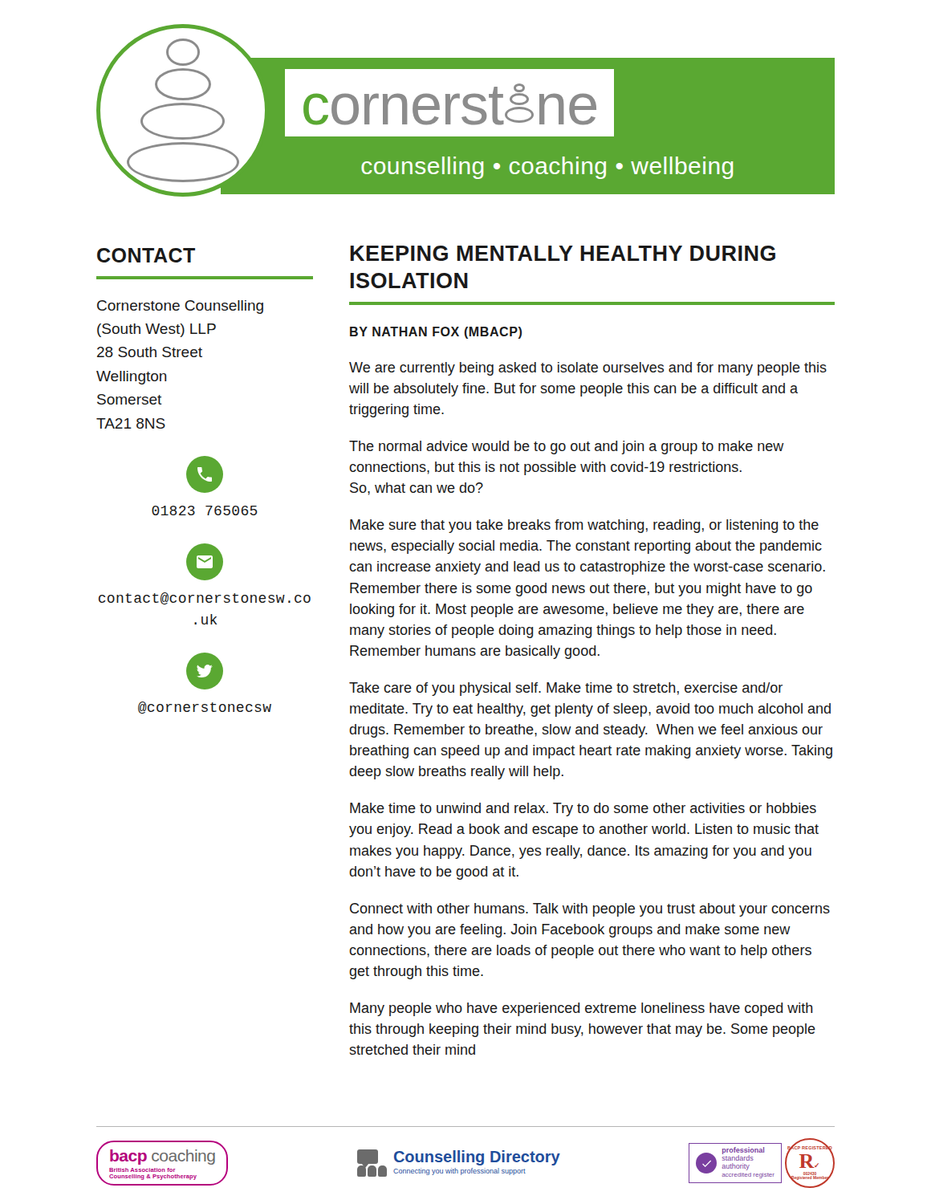cornerst ne
counselling • coaching • wellbeing
CONTACT
Cornerstone Counselling
(South West) LLP
28 South Street
Wellington
Somerset
TA21 8NS
01823 765065
contact@cornerstonesw.co.uk
@cornerstonecsw
Keeping Mentally Healthy During Isolation
By Nathan Fox (MBACP)
We are currently being asked to isolate ourselves and for many people this will be absolutely fine. But for some people this can be a difficult and a triggering time.
The normal advice would be to go out and join a group to make new connections, but this is not possible with covid-19 restrictions.
So, what can we do?
Make sure that you take breaks from watching, reading, or listening to the news, especially social media. The constant reporting about the pandemic can increase anxiety and lead us to catastrophize the worst-case scenario. Remember there is some good news out there, but you might have to go looking for it. Most people are awesome, believe me they are, there are many stories of people doing amazing things to help those in need. Remember humans are basically good.
Take care of you physical self. Make time to stretch, exercise and/or meditate. Try to eat healthy, get plenty of sleep, avoid too much alcohol and drugs. Remember to breathe, slow and steady. When we feel anxious our breathing can speed up and impact heart rate making anxiety worse. Taking deep slow breaths really will help.
Make time to unwind and relax. Try to do some other activities or hobbies you enjoy. Read a book and escape to another world. Listen to music that makes you happy. Dance, yes really, dance. Its amazing for you and you don’t have to be good at it.
Connect with other humans. Talk with people you trust about your concerns and how you are feeling. Join Facebook groups and make some new connections, there are loads of people out there who want to help others get through this time.
Many people who have experienced extreme loneliness have coped with this through keeping their mind busy, however that may be. Some people stretched their mind
bacp coaching
British Association for
Counselling & Psychotherapy
Counselling Directory
Connecting you with professional support
professional
standards
authority
accredited register
BACP REGISTERED
R✓
002430
Registered Member